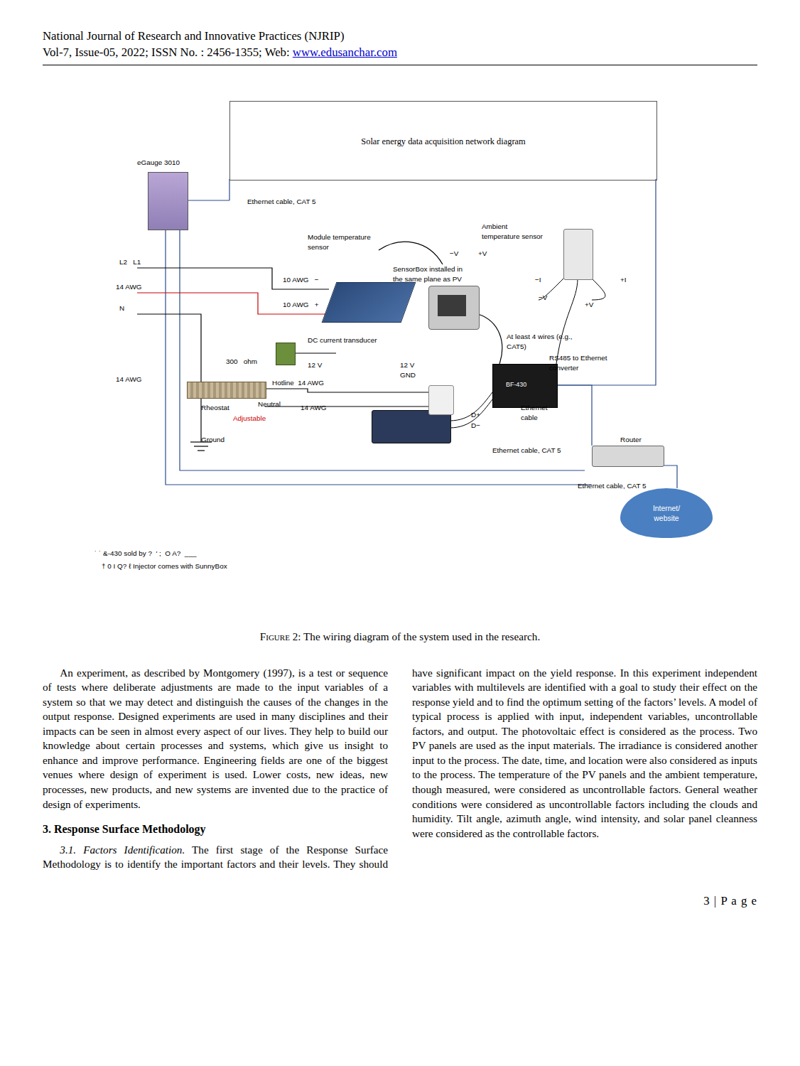National Journal of Research and Innovative Practices (NJRIP) Vol-7, Issue-05, 2022; ISSN No. : 2456-1355; Web: www.edusanchar.com
Solar energy data acquisition network diagram
Internet/
website
eGauge 3010
Ethernet cable, CAT 5
Module temperature sensor
Ambient temperature sensor
L2 L1
14 AWG
10 AWG −
SensorBox installed in the same plane as PV
−V
+V
−I
+I
−V
+V
N
10 AWG +
DC current transducer
At least 4 wires (e.g., CAT5)
300 ohm
12 V
12 V GND
RS485 to Ethernet converter
14 AWG
Hotline 14 AWG
Rheostat
Neutral
14 AWG
Adjustable
D+
D−
Ethernet cable
Router
Ground
Ethernet cable, CAT 5
Ethernet cable, CAT 5
˙ ˙ &-430 sold by ? ' ; O A? ___
† 0 I Q? ℓ Injector comes with SunnyBox
Figure 2: The wiring diagram of the system used in the research.
An experiment, as described by Montgomery (1997), is a test or sequence of tests where deliberate adjustments are made to the input variables of a system so that we may detect and distinguish the causes of the changes in the output response. Designed experiments are used in many disciplines and their impacts can be seen in almost every aspect of our lives. They help to build our knowledge about certain processes and systems, which give us insight to enhance and improve performance. Engineering fields are one of the biggest venues where design of experiment is used. Lower costs, new ideas, new processes, new products, and new systems are invented due to the practice of design of experiments.
3. Response Surface Methodology
3.1. Factors Identification. The first stage of the Response Surface Methodology is to identify the important factors and their levels. They should have significant impact on the yield response. In this experiment independent variables with multilevels are identified with a goal to study their effect on the response yield and to find the optimum setting of the factors’ levels. A model of typical process is applied with input, independent variables, uncontrollable factors, and output. The photovoltaic effect is considered as the process. Two PV panels are used as the input materials. The irradiance is considered another input to the process. The date, time, and location were also considered as inputs to the process. The temperature of the PV panels and the ambient temperature, though measured, were considered as uncontrollable factors. General weather conditions were considered as uncontrollable factors including the clouds and humidity. Tilt angle, azimuth angle, wind intensity, and solar panel cleanness were considered as the controllable factors.
3 | P a g e